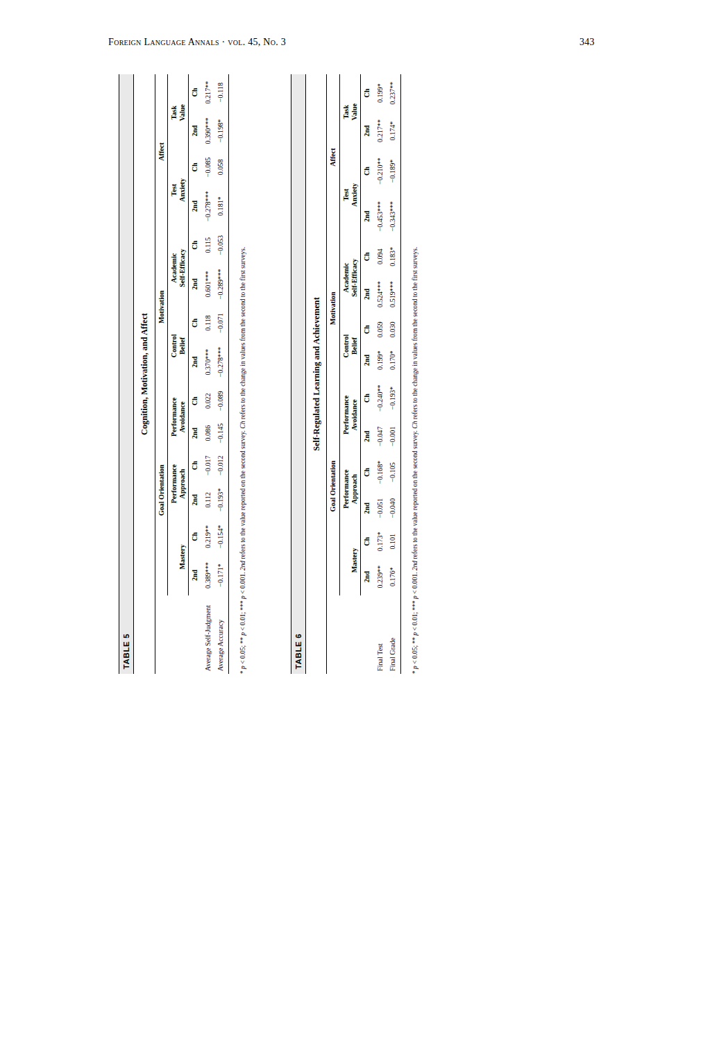Foreign Language Annals · vol. 45, No. 3 343
TABLE 5
Cognition, Motivation, and Affect
| | Goal Orientation | Motivation | Affect |
| --- | --- | --- | --- |
| | Mastery | Performance Approach | Performance Avoidance | Control Belief | Academic Self-Efficacy | Test Anxiety | Task Value |
| | 2nd | Ch | 2nd | Ch | 2nd | Ch | 2nd | Ch | 2nd | Ch | 2nd | Ch | 2nd | Ch |
| Average Self-Judgment | 0.389*** | 0.219** | 0.112 | −0.017 | 0.086 | 0.022 | 0.370*** | 0.118 | 0.601*** | 0.115 | −0.278*** | −0.085 | 0.390*** | 0.217** |
| Average Accuracy | −0.171* | −0.154* | −0.193* | −0.012 | −0.145 | −0.089 | −0.278*** | −0.071 | −0.289*** | −0.053 | 0.181* | 0.058 | −0.198* | −0.118 |
* p < 0.05; ** p < 0.01; *** p < 0.001. 2nd refers to the value reported on the second survey. Ch refers to the change in values from the second to the first surveys.
TABLE 6
Self-Regulated Learning and Achievement
| | Goal Orientation | Motivation | Affect |
| --- | --- | --- | --- |
| | Mastery | Performance Approach | Performance Avoidance | Control Belief | Academic Self-Efficacy | Test Anxiety | Task Value |
| | 2nd | Ch | 2nd | Ch | 2nd | Ch | 2nd | Ch | 2nd | Ch | 2nd | Ch | 2nd | Ch |
| Final Test | 0.239** | 0.173* | −0.051 | −0.168* | −0.047 | −0.240** | 0.199* | 0.059 | 0.524*** | 0.094 | −0.453*** | −0.210** | 0.217** | 0.199* |
| Final Grade | 0.176* | 0.101 | −0.040 | −0.105 | −0.001 | −0.193* | 0.170* | 0.030 | 0.519*** | 0.183* | −0.343*** | −0.189* | 0.174* | 0.237** |
* p < 0.05; ** p < 0.01; *** p < 0.001. 2nd refers to the value reported on the second survey. Ch refers to the change in values from the second to the first surveys.